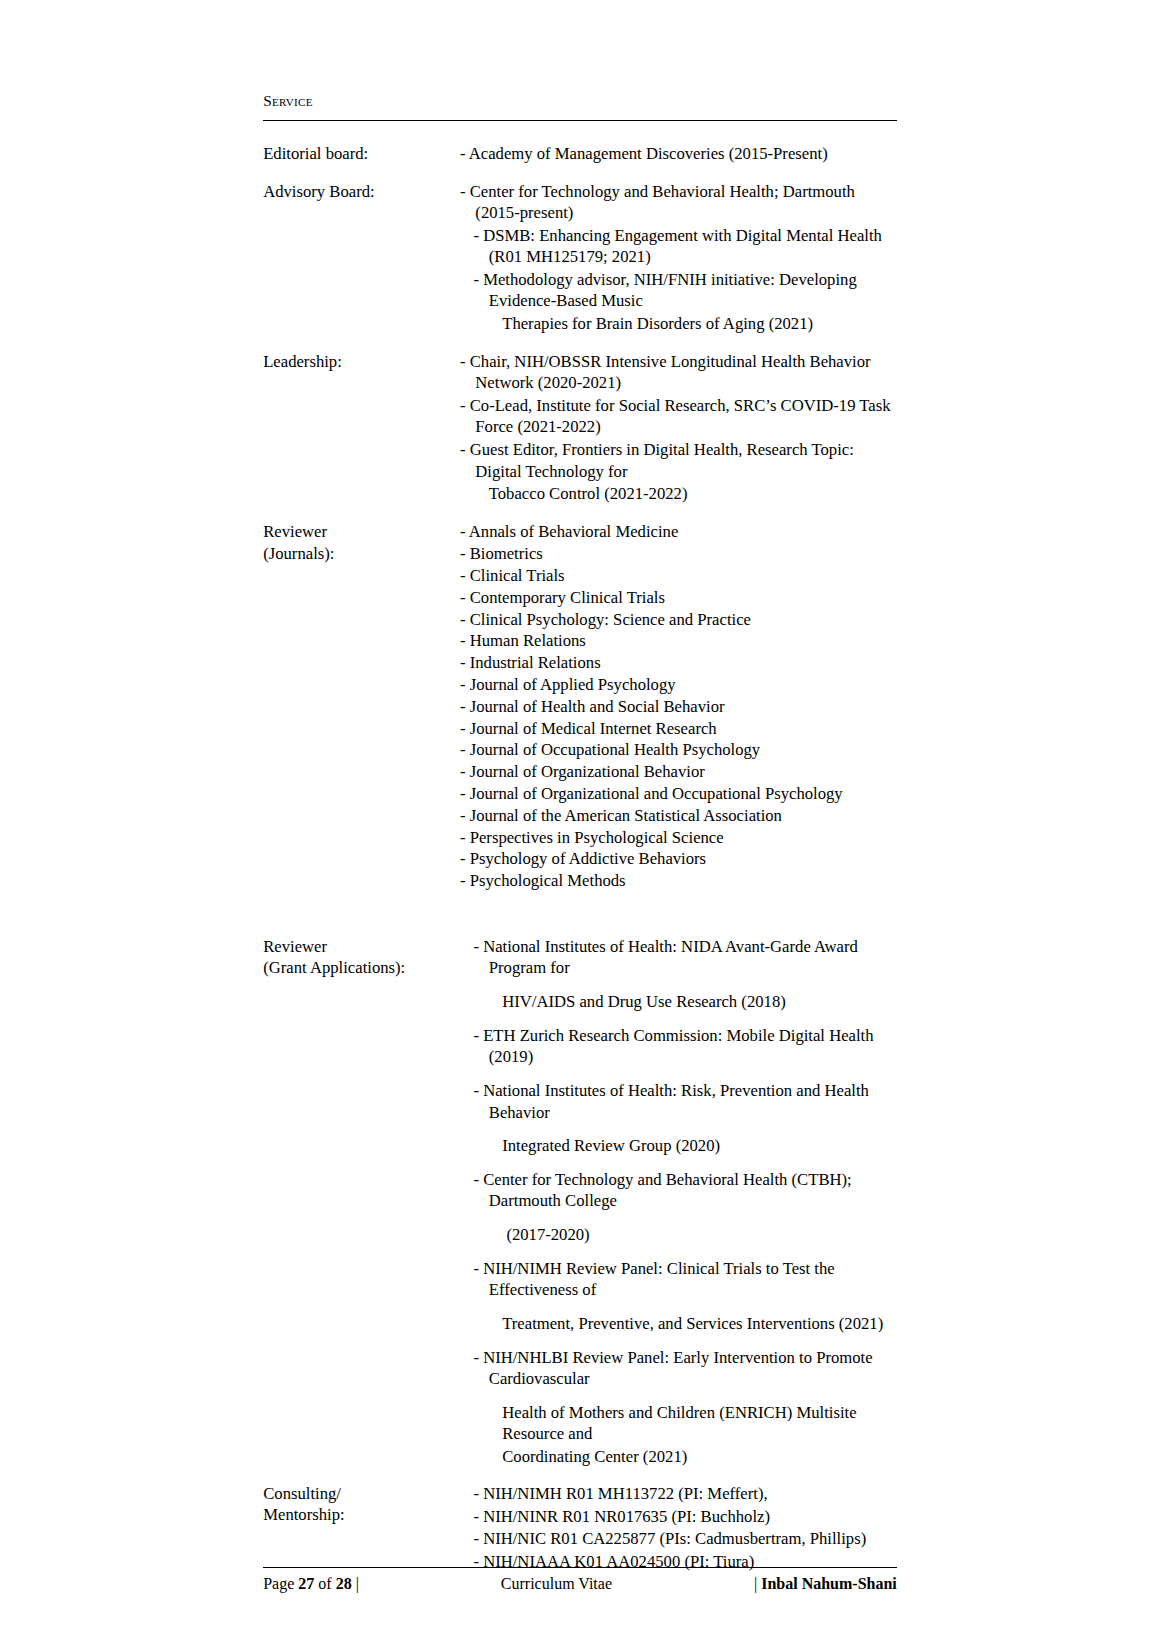Service
| Editorial board: | - Academy of Management Discoveries (2015-Present) |
| Advisory Board: | - Center for Technology and Behavioral Health; Dartmouth (2015-present) - DSMB: Enhancing Engagement with Digital Mental Health (R01 MH125179; 2021) - Methodology advisor, NIH/FNIH initiative: Developing Evidence-Based Music Therapies for Brain Disorders of Aging (2021) |
| Leadership: | - Chair, NIH/OBSSR Intensive Longitudinal Health Behavior Network (2020-2021) - Co-Lead, Institute for Social Research, SRC’s COVID-19 Task Force (2021-2022) - Guest Editor, Frontiers in Digital Health, Research Topic: Digital Technology for Tobacco Control (2021-2022) |
| Reviewer (Journals): | - Annals of Behavioral Medicine - Biometrics - Clinical Trials - Contemporary Clinical Trials - Clinical Psychology: Science and Practice - Human Relations - Industrial Relations - Journal of Applied Psychology - Journal of Health and Social Behavior - Journal of Medical Internet Research - Journal of Occupational Health Psychology - Journal of Organizational Behavior - Journal of Organizational and Occupational Psychology - Journal of the American Statistical Association - Perspectives in Psychological Science - Psychology of Addictive Behaviors - Psychological Methods |
| Reviewer (Grant Applications): | - National Institutes of Health: NIDA Avant-Garde Award Program for HIV/AIDS and Drug Use Research (2018) - ETH Zurich Research Commission: Mobile Digital Health (2019) - National Institutes of Health: Risk, Prevention and Health Behavior Integrated Review Group (2020) - Center for Technology and Behavioral Health (CTBH); Dartmouth College (2017-2020) - NIH/NIMH Review Panel: Clinical Trials to Test the Effectiveness of Treatment, Preventive, and Services Interventions (2021) - NIH/NHLBI Review Panel: Early Intervention to Promote Cardiovascular Health of Mothers and Children (ENRICH) Multisite Resource and Coordinating Center (2021) |
| Consulting/ Mentorship: | - NIH/NIMH R01 MH113722 (PI: Meffert), - NIH/NINR R01 NR017635 (PI: Buchholz) - NIH/NIC R01 CA225877 (PIs: Cadmusbertram, Phillips) - NIH/NIAAA K01 AA024500 (PI: Tiura) |
Page 27 of 28 |
Curriculum Vitae
| Inbal Nahum-Shani